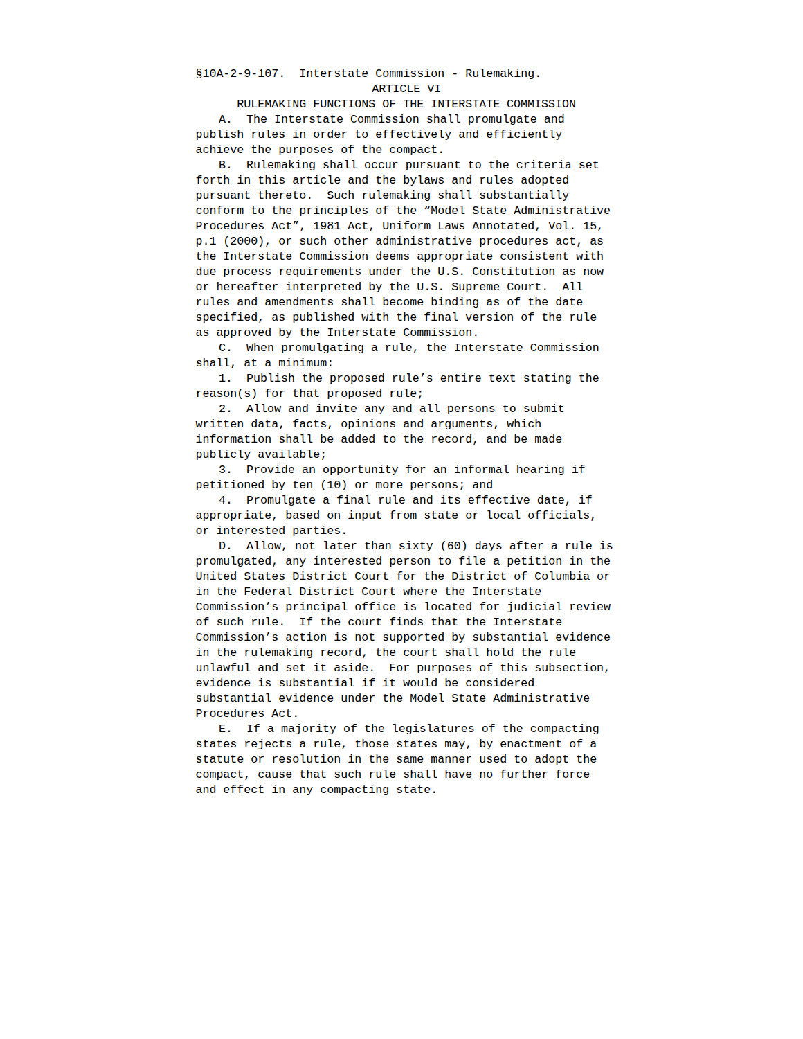§10A-2-9-107. Interstate Commission - Rulemaking.
ARTICLE VI
RULEMAKING FUNCTIONS OF THE INTERSTATE COMMISSION
A. The Interstate Commission shall promulgate and publish rules in order to effectively and efficiently achieve the purposes of the compact.
B. Rulemaking shall occur pursuant to the criteria set forth in this article and the bylaws and rules adopted pursuant thereto. Such rulemaking shall substantially conform to the principles of the “Model State Administrative Procedures Act”, 1981 Act, Uniform Laws Annotated, Vol. 15, p.1 (2000), or such other administrative procedures act, as the Interstate Commission deems appropriate consistent with due process requirements under the U.S. Constitution as now or hereafter interpreted by the U.S. Supreme Court. All rules and amendments shall become binding as of the date specified, as published with the final version of the rule as approved by the Interstate Commission.
C. When promulgating a rule, the Interstate Commission shall, at a minimum:
1. Publish the proposed rule’s entire text stating the reason(s) for that proposed rule;
2. Allow and invite any and all persons to submit written data, facts, opinions and arguments, which information shall be added to the record, and be made publicly available;
3. Provide an opportunity for an informal hearing if petitioned by ten (10) or more persons; and
4. Promulgate a final rule and its effective date, if appropriate, based on input from state or local officials, or interested parties.
D. Allow, not later than sixty (60) days after a rule is promulgated, any interested person to file a petition in the United States District Court for the District of Columbia or in the Federal District Court where the Interstate Commission’s principal office is located for judicial review of such rule. If the court finds that the Interstate Commission’s action is not supported by substantial evidence in the rulemaking record, the court shall hold the rule unlawful and set it aside. For purposes of this subsection, evidence is substantial if it would be considered substantial evidence under the Model State Administrative Procedures Act.
E. If a majority of the legislatures of the compacting states rejects a rule, those states may, by enactment of a statute or resolution in the same manner used to adopt the compact, cause that such rule shall have no further force and effect in any compacting state.